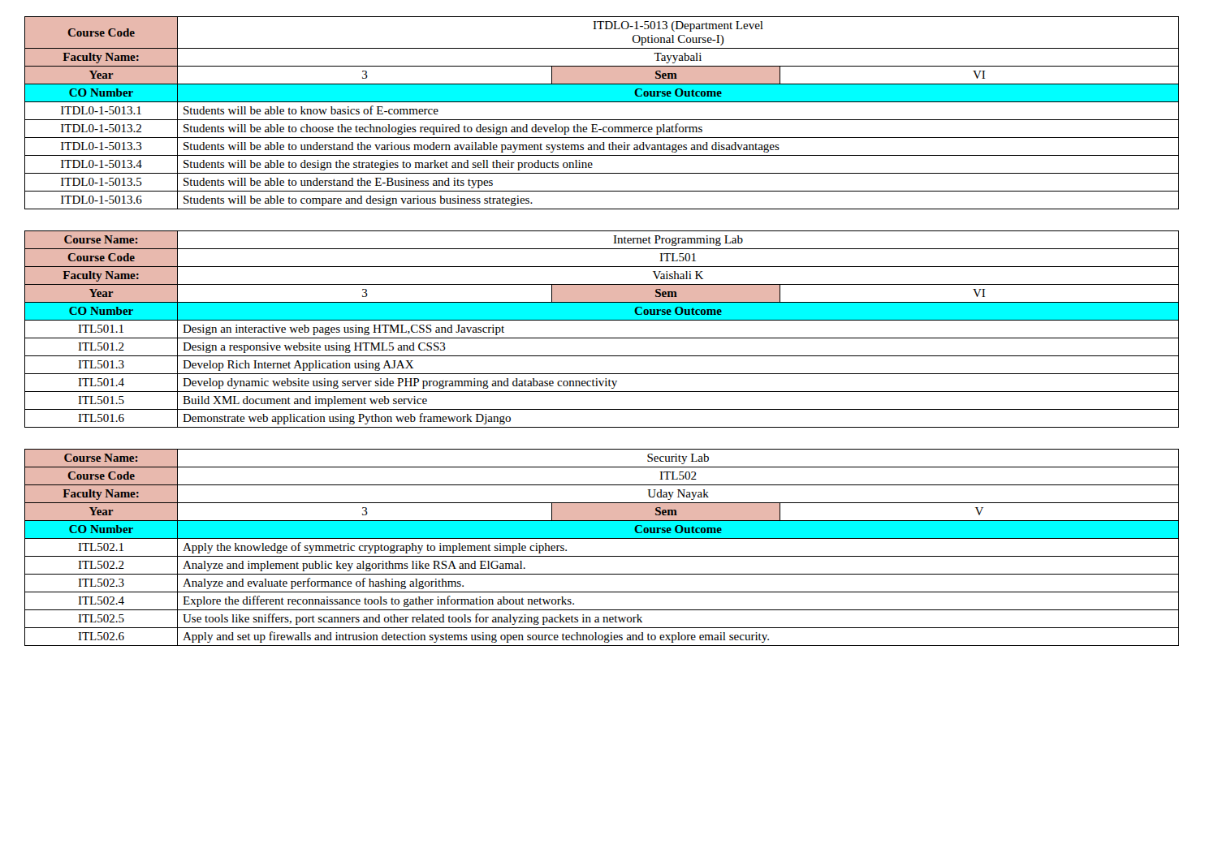| Course Code | ITDLO-1-5013 (Department Level Optional Course-I) |
| Faculty Name: | Tayyabali |
| Year | 3 | Sem | VI |
| CO Number | Course Outcome |
| ITDL0-1-5013.1 | Students will be able to know basics of E-commerce |
| ITDL0-1-5013.2 | Students will be able to choose the technologies required to design and develop the E-commerce platforms |
| ITDL0-1-5013.3 | Students will be able to understand the various modern available payment systems and their advantages and disadvantages |
| ITDL0-1-5013.4 | Students will be able to design the strategies to market and sell their products online |
| ITDL0-1-5013.5 | Students will be able to understand the E-Business and its types |
| ITDL0-1-5013.6 | Students will be able to compare and design various business strategies. |
| Course Name: | Internet Programming Lab |
| Course Code | ITL501 |
| Faculty Name: | Vaishali K |
| Year | 3 | Sem | VI |
| CO Number | Course Outcome |
| ITL501.1 | Design an interactive web pages using HTML,CSS and Javascript |
| ITL501.2 | Design a responsive website using HTML5 and CSS3 |
| ITL501.3 | Develop Rich Internet Application using AJAX |
| ITL501.4 | Develop dynamic website using server side PHP programming and database connectivity |
| ITL501.5 | Build XML document and implement web service |
| ITL501.6 | Demonstrate web application using Python web framework Django |
| Course Name: | Security Lab |
| Course Code | ITL502 |
| Faculty Name: | Uday Nayak |
| Year | 3 | Sem | V |
| CO Number | Course Outcome |
| ITL502.1 | Apply the knowledge of symmetric cryptography to implement simple ciphers. |
| ITL502.2 | Analyze and implement public key algorithms like RSA and ElGamal. |
| ITL502.3 | Analyze and evaluate performance of hashing algorithms. |
| ITL502.4 | Explore the different reconnaissance tools to gather information about networks. |
| ITL502.5 | Use tools like sniffers, port scanners and other related tools for analyzing packets in a network |
| ITL502.6 | Apply and set up firewalls and intrusion detection systems using open source technologies and to explore email security. |